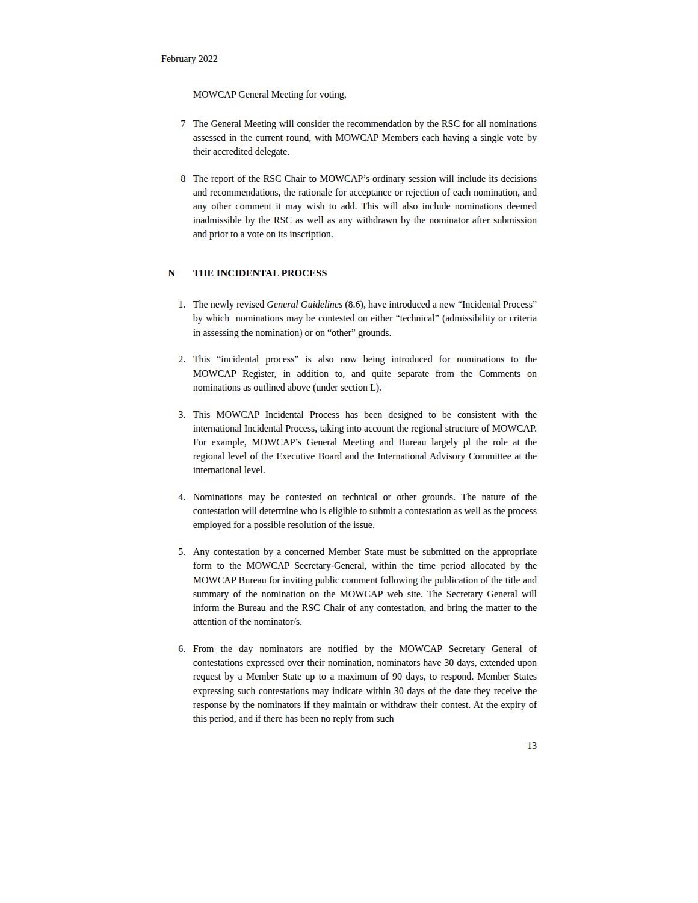February 2022
MOWCAP General Meeting for voting,
7 The General Meeting will consider the recommendation by the RSC for all nominations assessed in the current round, with MOWCAP Members each having a single vote by their accredited delegate.
8 The report of the RSC Chair to MOWCAP’s ordinary session will include its decisions and recommendations, the rationale for acceptance or rejection of each nomination, and any other comment it may wish to add. This will also include nominations deemed inadmissible by the RSC as well as any withdrawn by the nominator after submission and prior to a vote on its inscription.
N THE INCIDENTAL PROCESS
1. The newly revised General Guidelines (8.6), have introduced a new “Incidental Process” by which nominations may be contested on either “technical” (admissibility or criteria in assessing the nomination) or on “other” grounds.
2. This “incidental process” is also now being introduced for nominations to the MOWCAP Register, in addition to, and quite separate from the Comments on nominations as outlined above (under section L).
3. This MOWCAP Incidental Process has been designed to be consistent with the international Incidental Process, taking into account the regional structure of MOWCAP. For example, MOWCAP’s General Meeting and Bureau largely pl the role at the regional level of the Executive Board and the International Advisory Committee at the international level.
4. Nominations may be contested on technical or other grounds. The nature of the contestation will determine who is eligible to submit a contestation as well as the process employed for a possible resolution of the issue.
5. Any contestation by a concerned Member State must be submitted on the appropriate form to the MOWCAP Secretary-General, within the time period allocated by the MOWCAP Bureau for inviting public comment following the publication of the title and summary of the nomination on the MOWCAP web site. The Secretary General will inform the Bureau and the RSC Chair of any contestation, and bring the matter to the attention of the nominator/s.
6. From the day nominators are notified by the MOWCAP Secretary General of contestations expressed over their nomination, nominators have 30 days, extended upon request by a Member State up to a maximum of 90 days, to respond. Member States expressing such contestations may indicate within 30 days of the date they receive the response by the nominators if they maintain or withdraw their contest. At the expiry of this period, and if there has been no reply from such
13